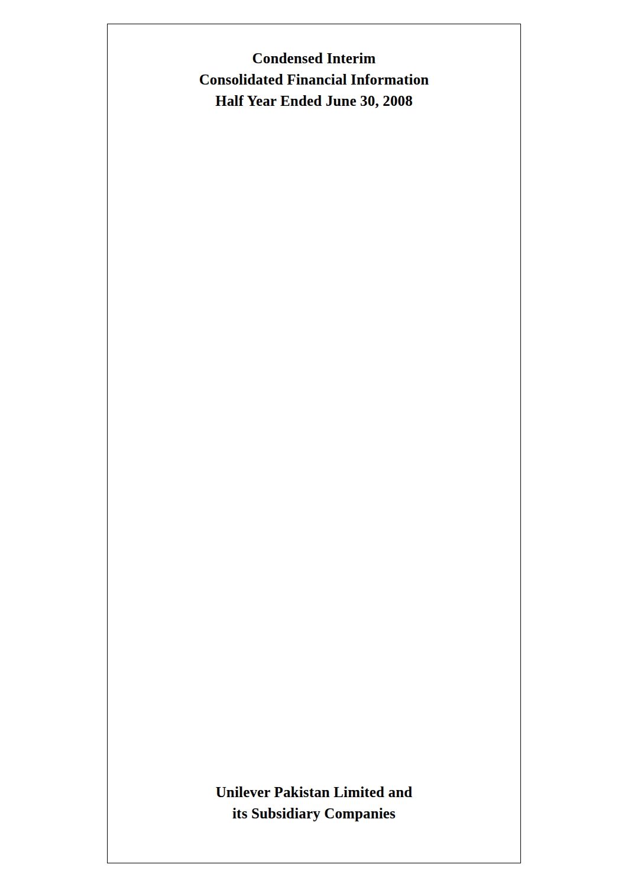Condensed Interim
Consolidated Financial Information
Half Year Ended June 30, 2008
Unilever Pakistan Limited and
its Subsidiary Companies